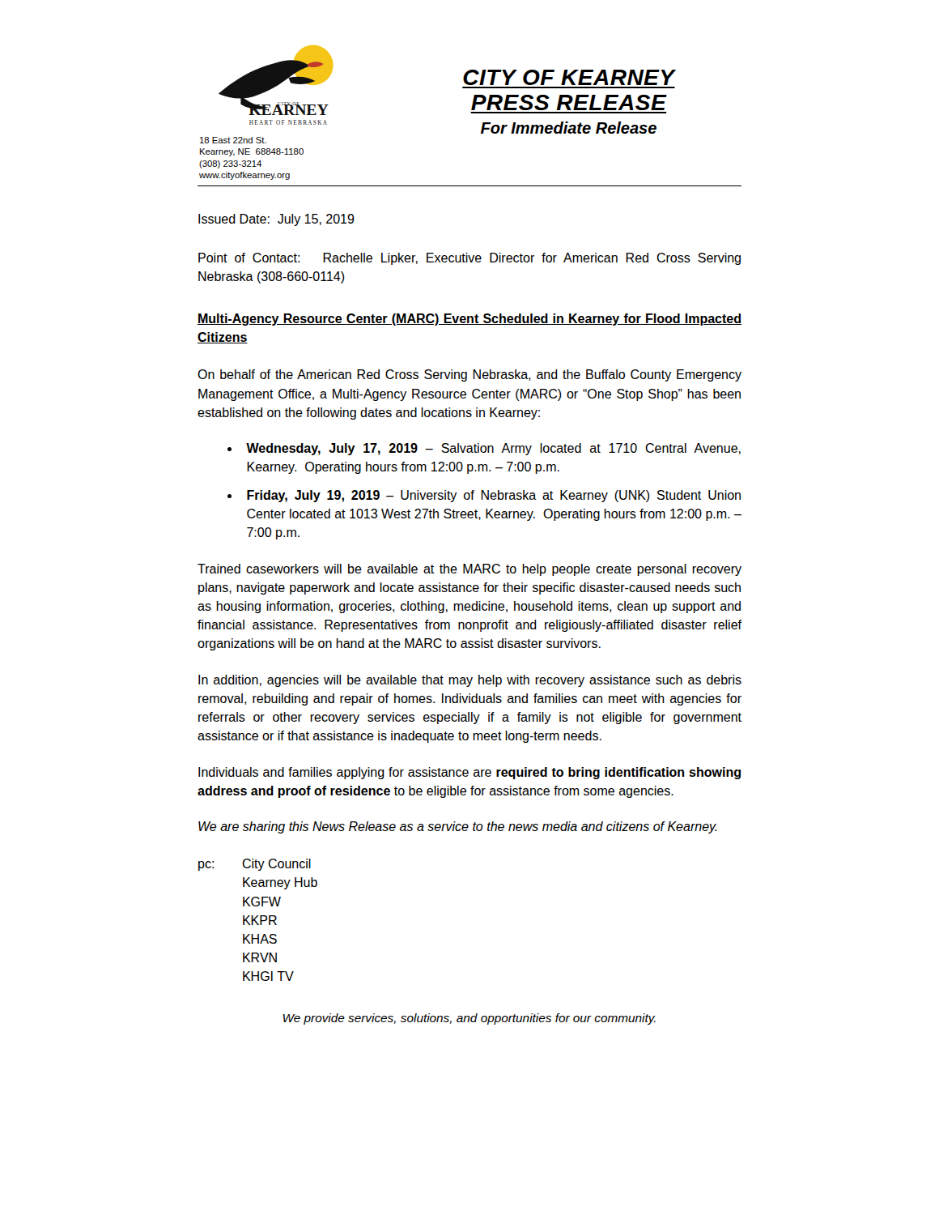18 East 22nd St.
Kearney, NE 68848-1180
(308) 233-3214
www.cityofkearney.org
CITY OF KEARNEY
PRESS RELEASE
For Immediate Release
Issued Date: July 15, 2019
Point of Contact: Rachelle Lipker, Executive Director for American Red Cross Serving Nebraska (308-660-0114)
Multi-Agency Resource Center (MARC) Event Scheduled in Kearney for Flood Impacted Citizens
On behalf of the American Red Cross Serving Nebraska, and the Buffalo County Emergency Management Office, a Multi-Agency Resource Center (MARC) or “One Stop Shop” has been established on the following dates and locations in Kearney:
Wednesday, July 17, 2019 – Salvation Army located at 1710 Central Avenue, Kearney. Operating hours from 12:00 p.m. – 7:00 p.m.
Friday, July 19, 2019 – University of Nebraska at Kearney (UNK) Student Union Center located at 1013 West 27th Street, Kearney. Operating hours from 12:00 p.m. – 7:00 p.m.
Trained caseworkers will be available at the MARC to help people create personal recovery plans, navigate paperwork and locate assistance for their specific disaster-caused needs such as housing information, groceries, clothing, medicine, household items, clean up support and financial assistance. Representatives from nonprofit and religiously-affiliated disaster relief organizations will be on hand at the MARC to assist disaster survivors.
In addition, agencies will be available that may help with recovery assistance such as debris removal, rebuilding and repair of homes. Individuals and families can meet with agencies for referrals or other recovery services especially if a family is not eligible for government assistance or if that assistance is inadequate to meet long-term needs.
Individuals and families applying for assistance are required to bring identification showing address and proof of residence to be eligible for assistance from some agencies.
We are sharing this News Release as a service to the news media and citizens of Kearney.
pc:
City Council
Kearney Hub
KGFW
KKPR
KHAS
KRVN
KHGI TV
We provide services, solutions, and opportunities for our community.